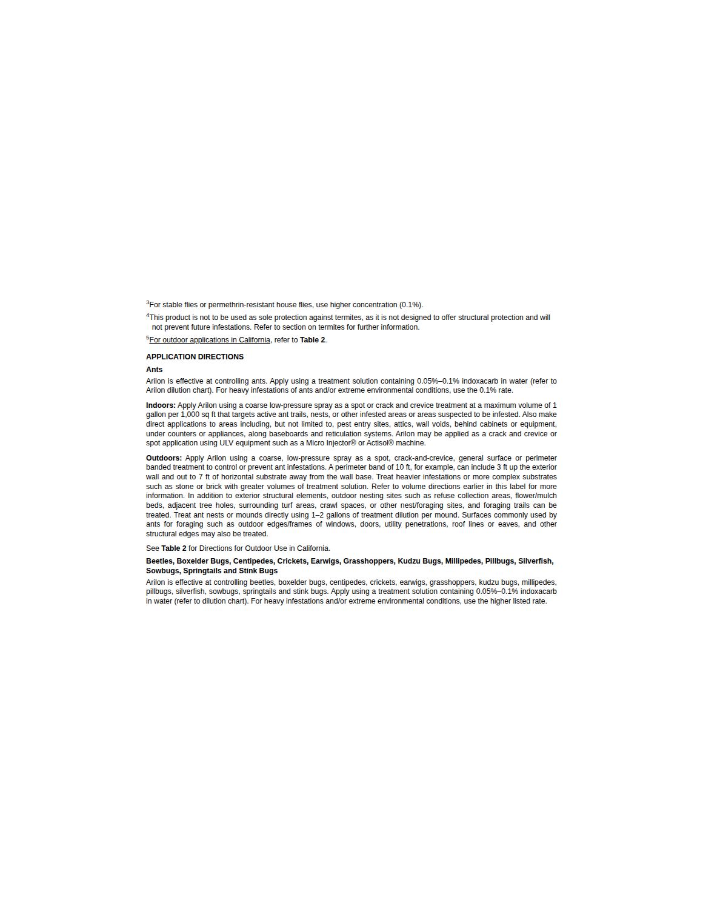3For stable flies or permethrin-resistant house flies, use higher concentration (0.1%).
4This product is not to be used as sole protection against termites, as it is not designed to offer structural protection and will not prevent future infestations. Refer to section on termites for further information.
5For outdoor applications in California, refer to Table 2.
APPLICATION DIRECTIONS
Ants
Arilon is effective at controlling ants. Apply using a treatment solution containing 0.05%–0.1% indoxacarb in water (refer to Arilon dilution chart). For heavy infestations of ants and/or extreme environmental conditions, use the 0.1% rate.
Indoors: Apply Arilon using a coarse low-pressure spray as a spot or crack and crevice treatment at a maximum volume of 1 gallon per 1,000 sq ft that targets active ant trails, nests, or other infested areas or areas suspected to be infested. Also make direct applications to areas including, but not limited to, pest entry sites, attics, wall voids, behind cabinets or equipment, under counters or appliances, along baseboards and reticulation systems. Arilon may be applied as a crack and crevice or spot application using ULV equipment such as a Micro Injector® or Actisol® machine.
Outdoors: Apply Arilon using a coarse, low-pressure spray as a spot, crack-and-crevice, general surface or perimeter banded treatment to control or prevent ant infestations. A perimeter band of 10 ft, for example, can include 3 ft up the exterior wall and out to 7 ft of horizontal substrate away from the wall base. Treat heavier infestations or more complex substrates such as stone or brick with greater volumes of treatment solution. Refer to volume directions earlier in this label for more information. In addition to exterior structural elements, outdoor nesting sites such as refuse collection areas, flower/mulch beds, adjacent tree holes, surrounding turf areas, crawl spaces, or other nest/foraging sites, and foraging trails can be treated. Treat ant nests or mounds directly using 1–2 gallons of treatment dilution per mound. Surfaces commonly used by ants for foraging such as outdoor edges/frames of windows, doors, utility penetrations, roof lines or eaves, and other structural edges may also be treated.
See Table 2 for Directions for Outdoor Use in California.
Beetles, Boxelder Bugs, Centipedes, Crickets, Earwigs, Grasshoppers, Kudzu Bugs, Millipedes, Pillbugs, Silverfish, Sowbugs, Springtails and Stink Bugs
Arilon is effective at controlling beetles, boxelder bugs, centipedes, crickets, earwigs, grasshoppers, kudzu bugs, millipedes, pillbugs, silverfish, sowbugs, springtails and stink bugs. Apply using a treatment solution containing 0.05%–0.1% indoxacarb in water (refer to dilution chart). For heavy infestations and/or extreme environmental conditions, use the higher listed rate.